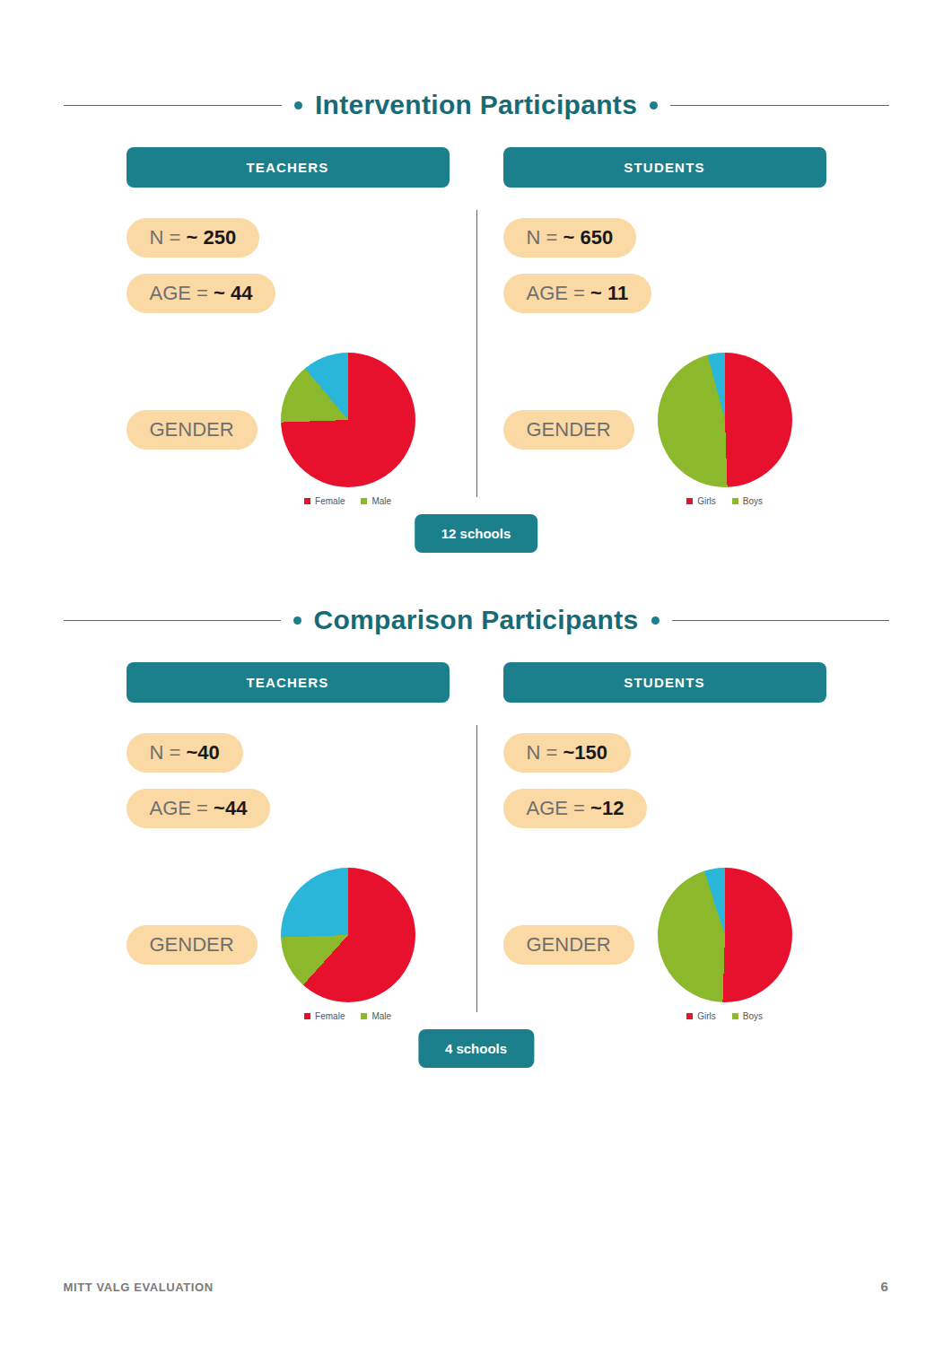Intervention Participants
TEACHERS
N = ~ 250
AGE = ~ 44
GENDER
Female Male
STUDENTS
N = ~ 650
AGE = ~ 11
GENDER
Girls Boys
12 schools
Comparison Participants
TEACHERS
N = ~40
AGE = ~44
GENDER
Female Male
STUDENTS
N = ~150
AGE = ~12
GENDER
Girls Boys
4 schools
MITT VALG EVALUATION
6